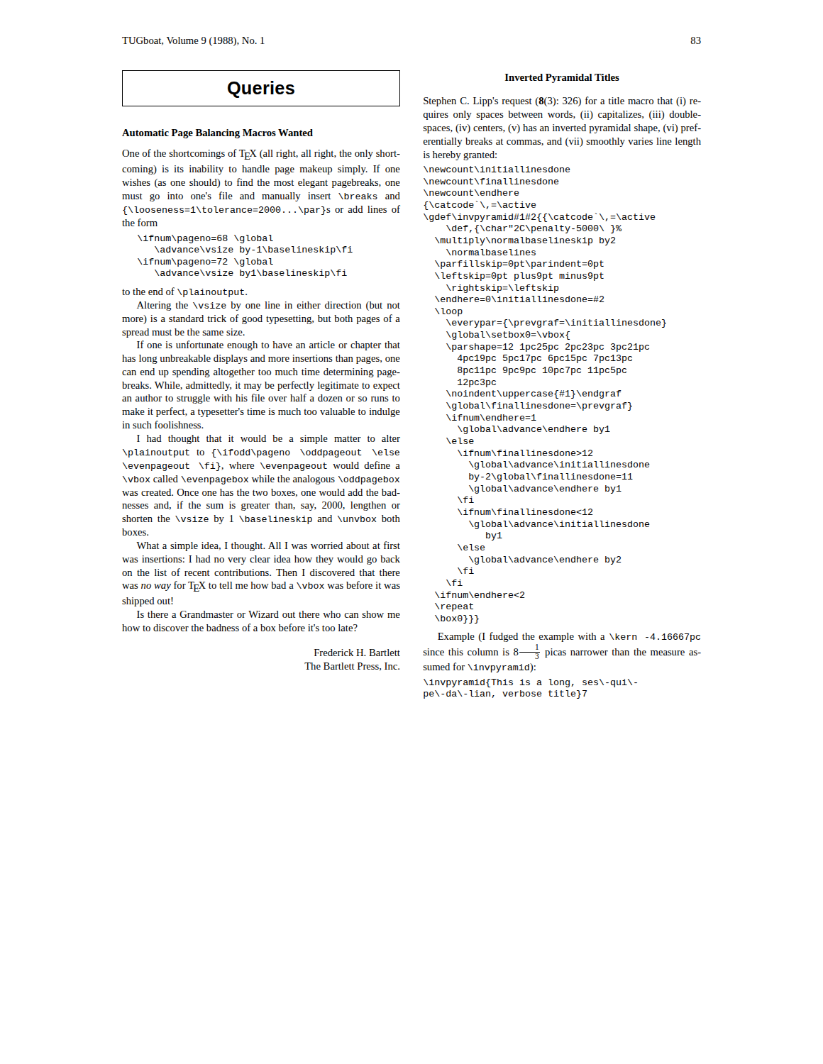TUGboat, Volume 9 (1988), No. 1 83
Queries
Automatic Page Balancing Macros Wanted
One of the shortcomings of TEX (all right, all right, the only shortcoming) is its inability to handle page makeup simply. If one wishes (as one should) to find the most elegant pagebreaks, one must go into one's file and manually insert \breaks and {\looseness=1\tolerance=2000...\par}s or add lines of the form
\ifnum\pageno=68 \global \advance\vsize by-1\baselineskip\fi \ifnum\pageno=72 \global \advance\vsize by1\baselineskip\fi
to the end of \plainoutput.
Altering the \vsize by one line in either direction (but not more) is a standard trick of good typesetting, but both pages of a spread must be the same size.
If one is unfortunate enough to have an article or chapter that has long unbreakable displays and more insertions than pages, one can end up spending altogether too much time determining pagebreaks. While, admittedly, it may be perfectly legitimate to expect an author to struggle with his file over half a dozen or so runs to make it perfect, a typesetter's time is much too valuable to indulge in such foolishness.
I had thought that it would be a simple matter to alter \plainoutput to {\ifodd\pageno \oddpageout \else \evenpageout \fi}, where \evenpageout would define a \vbox called \even­pagebox while the analogous \oddpagebox was created. Once one has the two boxes, one would add the badnesses and, if the sum is greater than, say, 2000, lengthen or shorten the \vsize by 1 \baselineskip and \unvbox both boxes.
What a simple idea, I thought. All I was worried about at first was insertions: I had no very clear idea how they would go back on the list of recent contributions. Then I discovered that there was no way for TEX to tell me how bad a \vbox was before it was shipped out!
Is there a Grandmaster or Wizard out there who can show me how to discover the badness of a box before it's too late?
Frederick H. Bartlett
The Bartlett Press, Inc.
Inverted Pyramidal Titles
Stephen C. Lipp's request (8(3): 326) for a title macro that (i) requires only spaces between words, (ii) capitalizes, (iii) double-spaces, (iv) centers, (v) has an inverted pyramidal shape, (vi) preferentially breaks at commas, and (vii) smoothly varies line length is hereby granted:
\newcount\initiallinesdone \newcount\finallinesdone \newcount\endhere {\catcode`\,=\active \gdef\invpyramid#1#2{{\catcode`\,=\active \def,{\char"2C\penalty-5000\ }% \multiply\normalbaselineskip by2 \normalbaselines \parfillskip=0pt\parindent=0pt \leftskip=0pt plus9pt minus9pt \rightskip=\leftskip \endhere=0\initiallinesdone=#2 \loop \everypar={\prevgraf=\initiallinesdone} \global\setbox0=\vbox{ \parshape=12 1pc25pc 2pc23pc 3pc21pc 4pc19pc 5pc17pc 6pc15pc 7pc13pc 8pc11pc 9pc9pc 10pc7pc 11pc5pc 12pc3pc \noindent\uppercase{#1}\endgraf \global\finallinesdone=\prevgraf} \ifnum\endhere=1 \global\advance\endhere by1 \else \ifnum\finallinesdone>12 \global\advance\initiallinesdone by-2\global\finallinesdone=11 \global\advance\endhere by1 \fi \ifnum\finallinesdone<12 \global\advance\initiallinesdone by1 \else \global\advance\endhere by2 \fi \fi \ifnum\endhere<2 \repeat \box0}}}
Example (I fudged the example with a \kern -4.16667pc since this column is 813 picas narrower than the measure assumed for \invpyramid):
\invpyramid{This is a long, ses\-qui\- pe\-da\-lian, verbose title}7